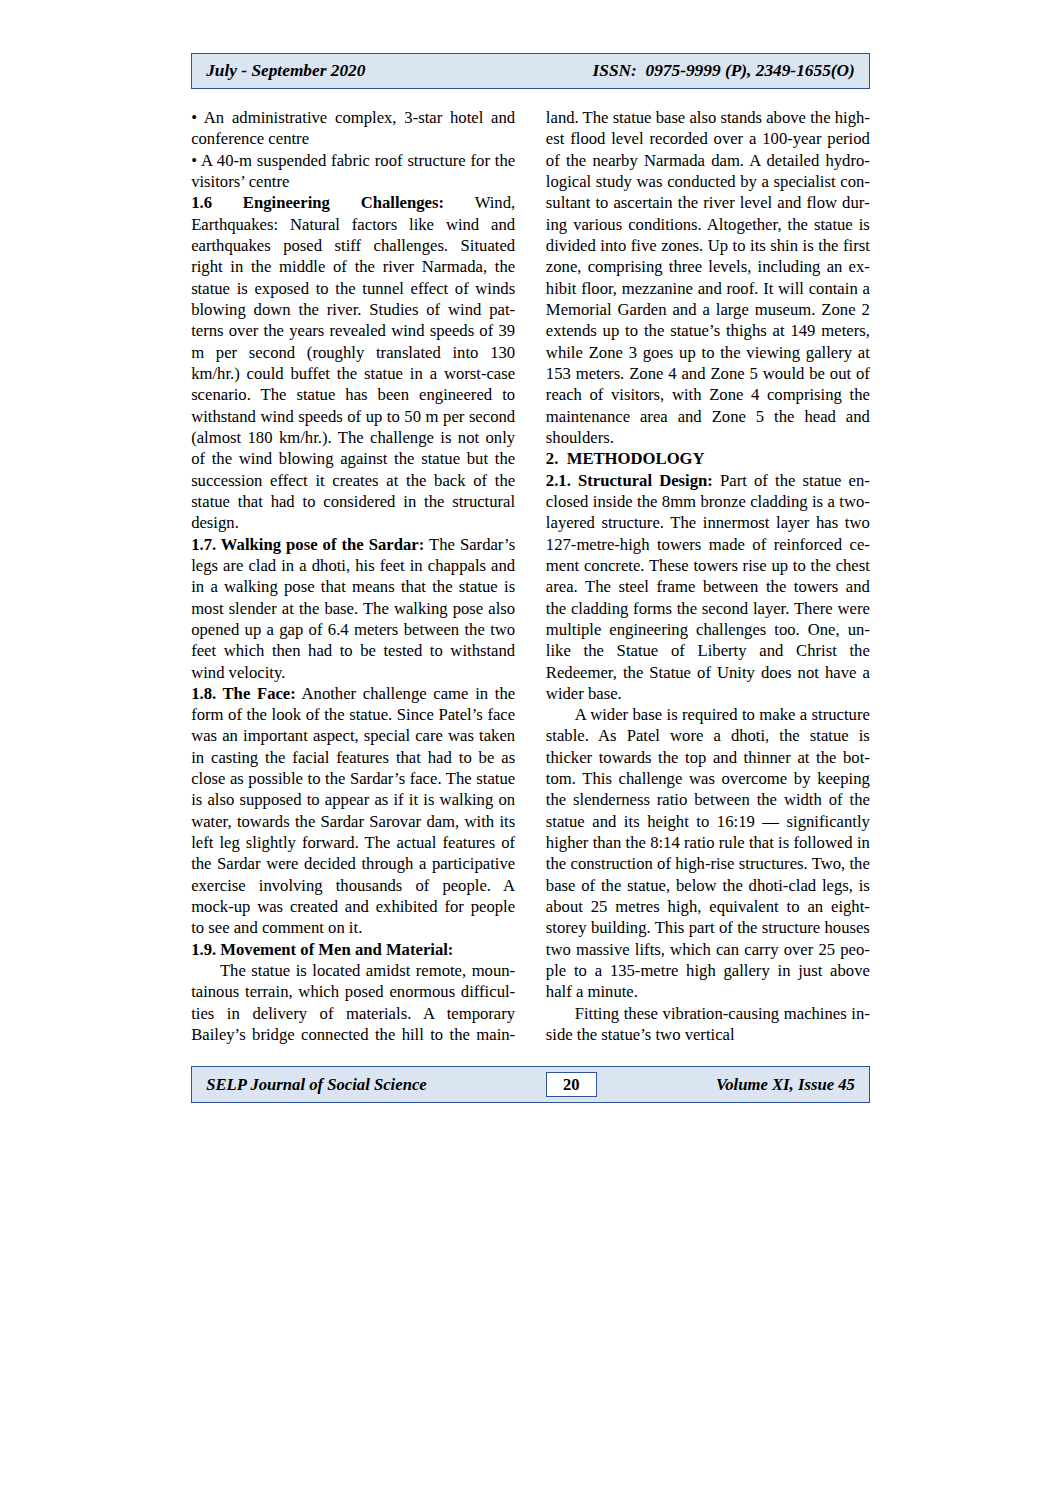July - September 2020
ISSN: 0975-9999 (P), 2349-1655(O)
• An administrative complex, 3-star hotel and conference centre
• A 40-m suspended fabric roof structure for the visitors’ centre
1.6 Engineering Challenges: Wind, Earthquakes: Natural factors like wind and earthquakes posed stiff challenges. Situated right in the middle of the river Narmada, the statue is exposed to the tunnel effect of winds blowing down the river. Studies of wind patterns over the years revealed wind speeds of 39 m per second (roughly translated into 130 km/hr.) could buffet the statue in a worst-case scenario. The statue has been engineered to withstand wind speeds of up to 50 m per second (almost 180 km/hr.). The challenge is not only of the wind blowing against the statue but the succession effect it creates at the back of the statue that had to considered in the structural design.
1.7. Walking pose of the Sardar: The Sardar’s legs are clad in a dhoti, his feet in chappals and in a walking pose that means that the statue is most slender at the base. The walking pose also opened up a gap of 6.4 meters between the two feet which then had to be tested to withstand wind velocity.
1.8. The Face: Another challenge came in the form of the look of the statue. Since Patel’s face was an important aspect, special care was taken in casting the facial features that had to be as close as possible to the Sardar’s face. The statue is also supposed to appear as if it is walking on water, towards the Sardar Sarovar dam, with its left leg slightly forward. The actual features of the Sardar were decided through a participative exercise involving thousands of people. A mock-up was created and exhibited for people to see and comment on it.
1.9. Movement of Men and Material:
The statue is located amidst remote, mountainous terrain, which posed enormous difficulties in delivery of materials. A temporary Bailey’s bridge connected the hill to the mainland. The statue base also stands above the highest flood level recorded over a 100-year period of the nearby Narmada dam. A detailed hydrological study was conducted by a specialist consultant to ascertain the river level and flow during various conditions. Altogether, the statue is divided into five zones. Up to its shin is the first zone, comprising three levels, including an exhibit floor, mezzanine and roof. It will contain a Memorial Garden and a large museum. Zone 2 extends up to the statue’s thighs at 149 meters, while Zone 3 goes up to the viewing gallery at 153 meters. Zone 4 and Zone 5 would be out of reach of visitors, with Zone 4 comprising the maintenance area and Zone 5 the head and shoulders.
2. METHODOLOGY
2.1. Structural Design: Part of the statue enclosed inside the 8mm bronze cladding is a two-layered structure. The innermost layer has two 127-metre-high towers made of reinforced cement concrete. These towers rise up to the chest area. The steel frame between the towers and the cladding forms the second layer. There were multiple engineering challenges too. One, unlike the Statue of Liberty and Christ the Redeemer, the Statue of Unity does not have a wider base.
A wider base is required to make a structure stable. As Patel wore a dhoti, the statue is thicker towards the top and thinner at the bottom. This challenge was overcome by keeping the slenderness ratio between the width of the statue and its height to 16:19 — significantly higher than the 8:14 ratio rule that is followed in the construction of high-rise structures. Two, the base of the statue, below the dhoti-clad legs, is about 25 metres high, equivalent to an eight-storey building. This part of the structure houses two massive lifts, which can carry over 25 people to a 135-metre high gallery in just above half a minute.
Fitting these vibration-causing machines inside the statue’s two vertical
SELP Journal of Social Science
20
Volume XI, Issue 45